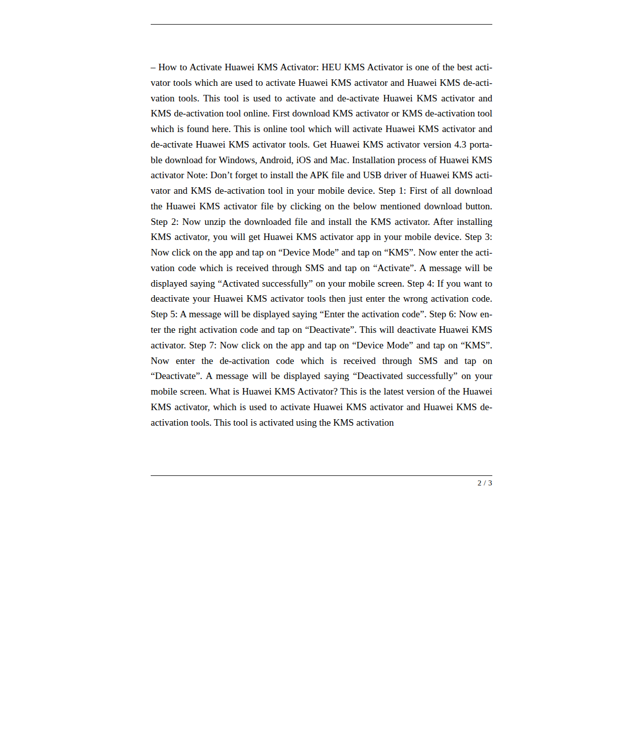– How to Activate Huawei KMS Activator: HEU KMS Activator is one of the best activator tools which are used to activate Huawei KMS activator and Huawei KMS de-activation tools. This tool is used to activate and de-activate Huawei KMS activator and KMS de-activation tool online. First download KMS activator or KMS de-activation tool which is found here. This is online tool which will activate Huawei KMS activator and de-activate Huawei KMS activator tools. Get Huawei KMS activator version 4.3 portable download for Windows, Android, iOS and Mac. Installation process of Huawei KMS activator Note: Don’t forget to install the APK file and USB driver of Huawei KMS activator and KMS de-activation tool in your mobile device. Step 1: First of all download the Huawei KMS activator file by clicking on the below mentioned download button. Step 2: Now unzip the downloaded file and install the KMS activator. After installing KMS activator, you will get Huawei KMS activator app in your mobile device. Step 3: Now click on the app and tap on “Device Mode” and tap on “KMS”. Now enter the activation code which is received through SMS and tap on “Activate”. A message will be displayed saying “Activated successfully” on your mobile screen. Step 4: If you want to deactivate your Huawei KMS activator tools then just enter the wrong activation code. Step 5: A message will be displayed saying “Enter the activation code”. Step 6: Now enter the right activation code and tap on “Deactivate”. This will deactivate Huawei KMS activator. Step 7: Now click on the app and tap on “Device Mode” and tap on “KMS”. Now enter the de-activation code which is received through SMS and tap on “Deactivate”. A message will be displayed saying “Deactivated successfully” on your mobile screen. What is Huawei KMS Activator? This is the latest version of the Huawei KMS activator, which is used to activate Huawei KMS activator and Huawei KMS de-activation tools. This tool is activated using the KMS activation
2 / 3